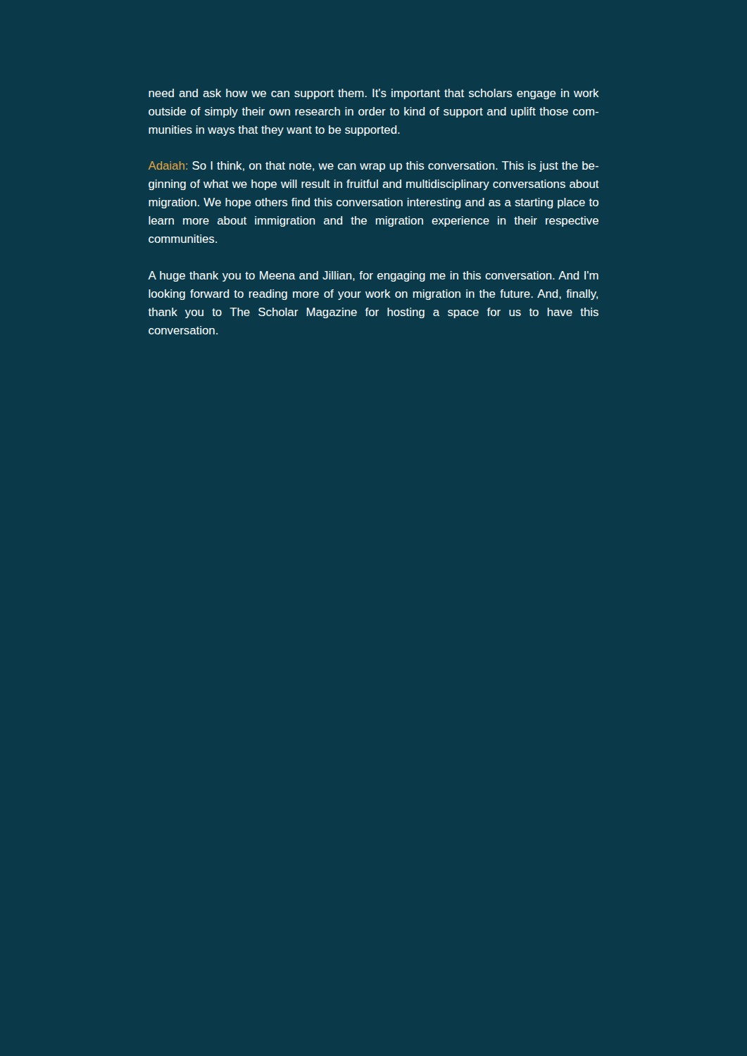need and ask how we can support them. It's important that scholars engage in work outside of simply their own research in order to kind of support and uplift those communities in ways that they want to be supported.
Adaiah: So I think, on that note, we can wrap up this conversation. This is just the beginning of what we hope will result in fruitful and multidisciplinary conversations about migration. We hope others find this conversation interesting and as a starting place to learn more about immigration and the migration experience in their respective communities.
A huge thank you to Meena and Jillian, for engaging me in this conversation. And I'm looking forward to reading more of your work on migration in the future. And, finally, thank you to The Scholar Magazine for hosting a space for us to have this conversation.